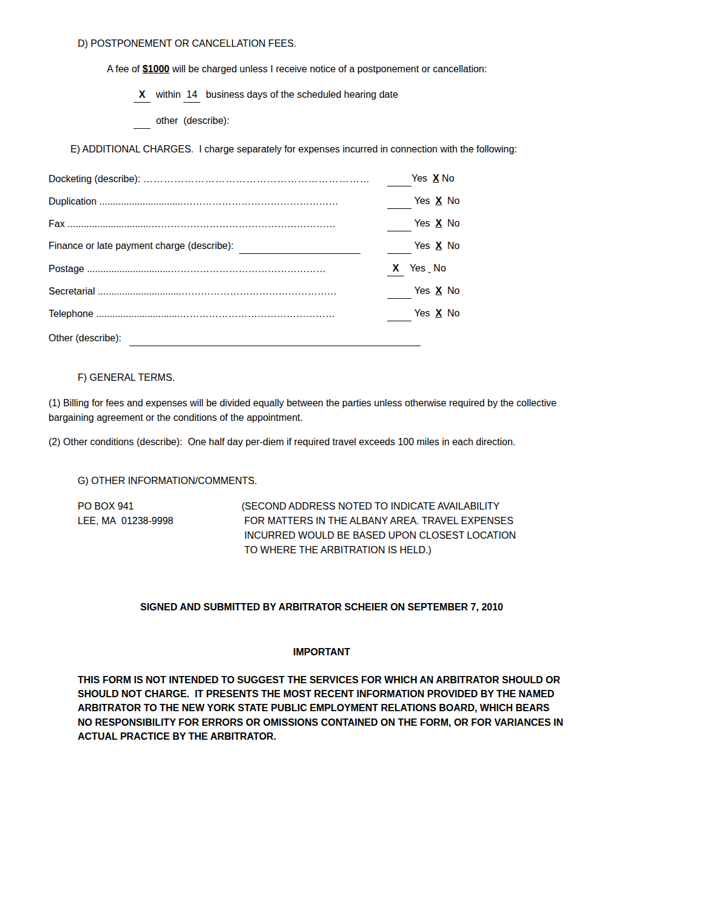D) POSTPONEMENT OR CANCELLATION FEES.
A fee of $1000 will be charged unless I receive notice of a postponement or cancellation:
X within 14 business days of the scheduled hearing date
other (describe):
E) ADDITIONAL CHARGES. I charge separately for expenses incurred in connection with the following:
| Docketing (describe): ………………………………………………………… | Yes X No |
| Duplication ...............................………………………………………… | Yes X No |
| Fax ...............................………………………………………………… | Yes X No |
| Finance or late payment charge (describe): | Yes X No |
| Postage ...............................………………………………………… | X Yes No |
| Secretarial ...............................………………………………………… | Yes X No |
| Telephone ...............................………………………………………… | Yes X No |
Other (describe):
F) GENERAL TERMS.
(1) Billing for fees and expenses will be divided equally between the parties unless otherwise required by the collective bargaining agreement or the conditions of the appointment.
(2) Other conditions (describe): One half day per-diem if required travel exceeds 100 miles in each direction.
G) OTHER INFORMATION/COMMENTS.
PO BOX 941 LEE, MA 01238-9998
(SECOND ADDRESS NOTED TO INDICATE AVAILABILITY FOR MATTERS IN THE ALBANY AREA. TRAVEL EXPENSES INCURRED WOULD BE BASED UPON CLOSEST LOCATION TO WHERE THE ARBITRATION IS HELD.)
SIGNED AND SUBMITTED BY ARBITRATOR SCHEIER ON SEPTEMBER 7, 2010
IMPORTANT
THIS FORM IS NOT INTENDED TO SUGGEST THE SERVICES FOR WHICH AN ARBITRATOR SHOULD OR SHOULD NOT CHARGE. IT PRESENTS THE MOST RECENT INFORMATION PROVIDED BY THE NAMED ARBITRATOR TO THE NEW YORK STATE PUBLIC EMPLOYMENT RELATIONS BOARD, WHICH BEARS NO RESPONSIBILITY FOR ERRORS OR OMISSIONS CONTAINED ON THE FORM, OR FOR VARIANCES IN ACTUAL PRACTICE BY THE ARBITRATOR.